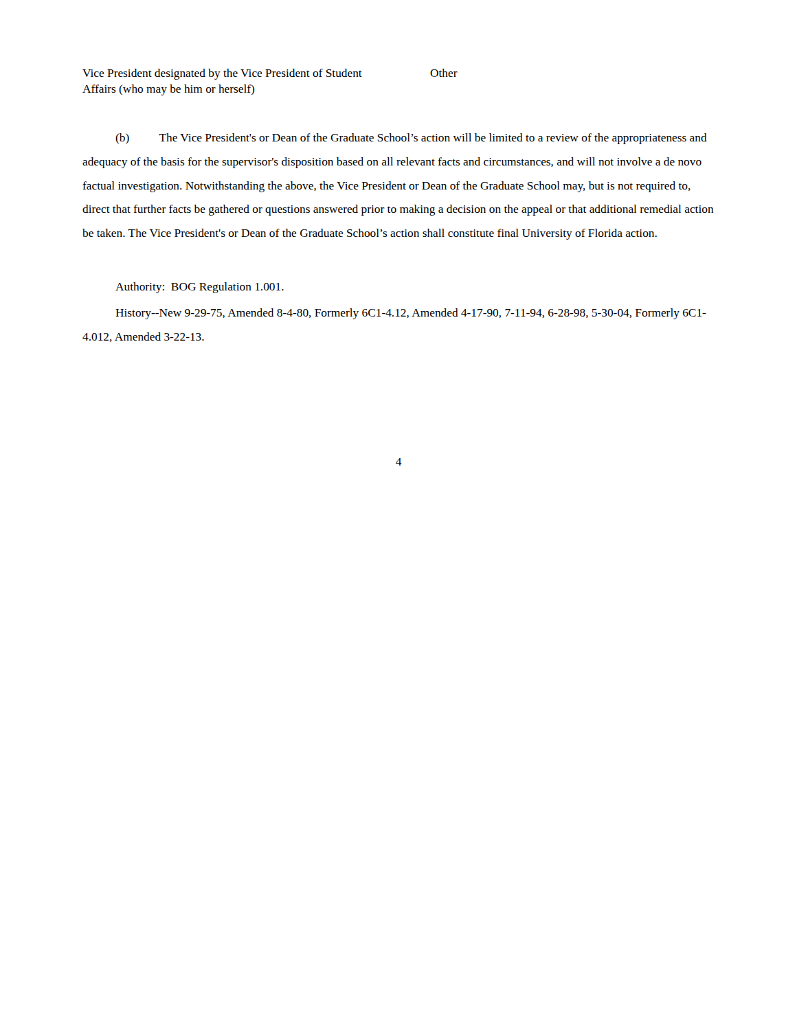| Vice President designated by the Vice President of Student Affairs (who may be him or herself) | | Other |
(b) The Vice President's or Dean of the Graduate School’s action will be limited to a review of the appropriateness and adequacy of the basis for the supervisor's disposition based on all relevant facts and circumstances, and will not involve a de novo factual investigation. Notwithstanding the above, the Vice President or Dean of the Graduate School may, but is not required to, direct that further facts be gathered or questions answered prior to making a decision on the appeal or that additional remedial action be taken. The Vice President's or Dean of the Graduate School’s action shall constitute final University of Florida action.
Authority: BOG Regulation 1.001.
History--New 9-29-75, Amended 8-4-80, Formerly 6C1-4.12, Amended 4-17-90, 7-11-94, 6-28-98, 5-30-04, Formerly 6C1-4.012, Amended 3-22-13.
4